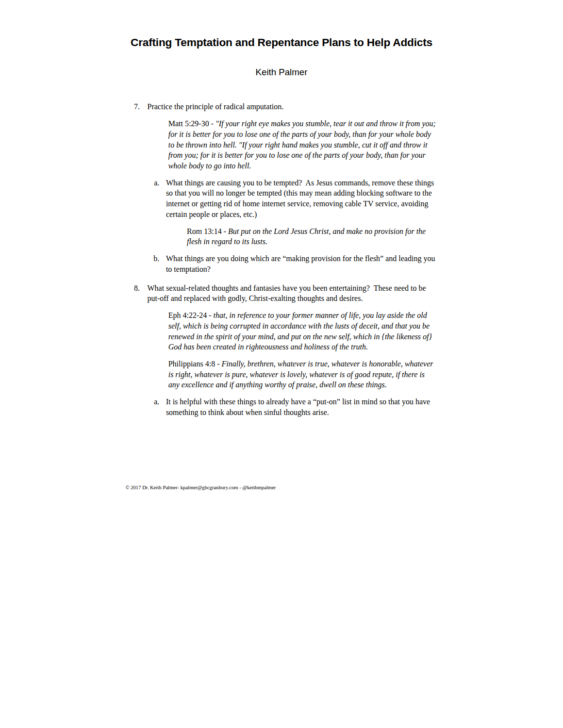Crafting Temptation and Repentance Plans to Help Addicts
Keith Palmer
Practice the principle of radical amputation.
Matt 5:29-30 - "If your right eye makes you stumble, tear it out and throw it from you; for it is better for you to lose one of the parts of your body, than for your whole body to be thrown into hell. "If your right hand makes you stumble, cut it off and throw it from you; for it is better for you to lose one of the parts of your body, than for your whole body to go into hell.
What things are causing you to be tempted? As Jesus commands, remove these things so that you will no longer be tempted (this may mean adding blocking software to the internet or getting rid of home internet service, removing cable TV service, avoiding certain people or places, etc.)
Rom 13:14 - But put on the Lord Jesus Christ, and make no provision for the flesh in regard to its lusts.
What things are you doing which are “making provision for the flesh” and leading you to temptation?
What sexual-related thoughts and fantasies have you been entertaining? These need to be put-off and replaced with godly, Christ-exalting thoughts and desires.
Eph 4:22-24 - that, in reference to your former manner of life, you lay aside the old self, which is being corrupted in accordance with the lusts of deceit, and that you be renewed in the spirit of your mind, and put on the new self, which in {the likeness of} God has been created in righteousness and holiness of the truth.
Philippians 4:8 - Finally, brethren, whatever is true, whatever is honorable, whatever is right, whatever is pure, whatever is lovely, whatever is of good repute, if there is any excellence and if anything worthy of praise, dwell on these things.
It is helpful with these things to already have a “put-on” list in mind so that you have something to think about when sinful thoughts arise.
© 2017 Dr. Keith Palmer- kpalmer@gbcgranbury.com - @keithmpalmer